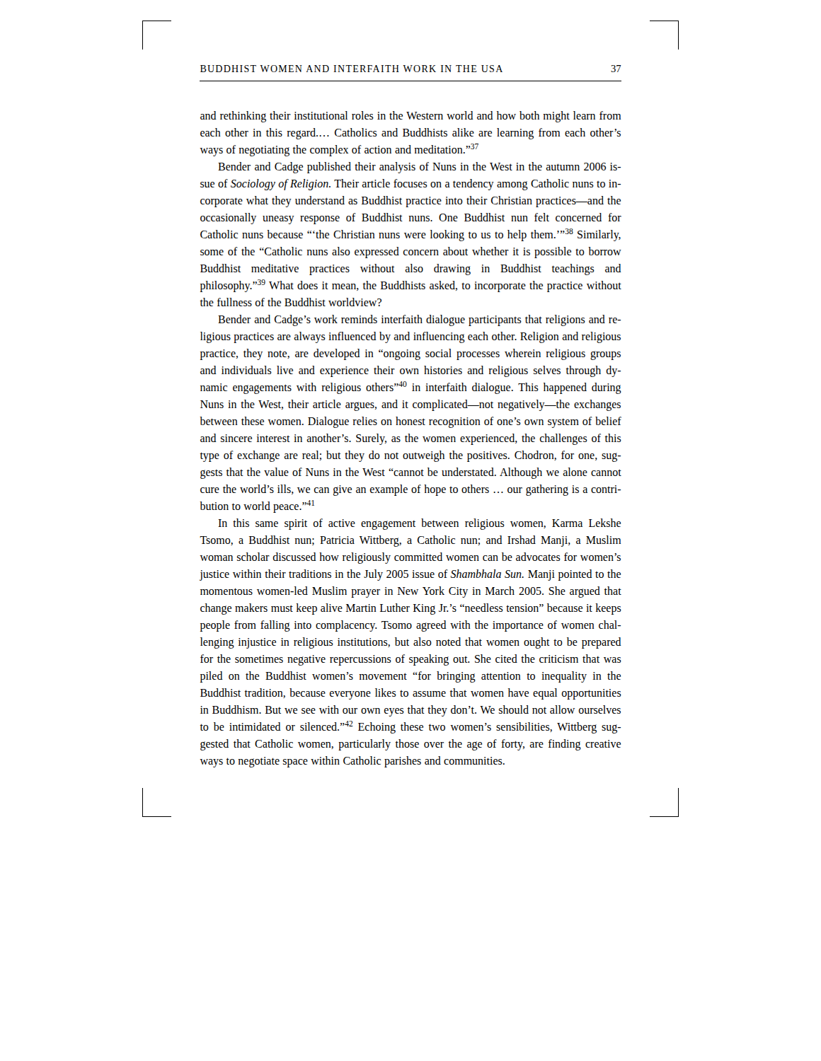Buddhist Women and Interfaith Work in the USA 37
and rethinking their institutional roles in the Western world and how both might learn from each other in this regard.… Catholics and Buddhists alike are learning from each other’s ways of negotiating the complex of action and meditation.”37
Bender and Cadge published their analysis of Nuns in the West in the autumn 2006 issue of Sociology of Religion. Their article focuses on a tendency among Catholic nuns to incorporate what they understand as Buddhist practice into their Christian practices—and the occasionally uneasy response of Buddhist nuns. One Buddhist nun felt concerned for Catholic nuns because “‘the Christian nuns were looking to us to help them.’”38 Similarly, some of the “Catholic nuns also expressed concern about whether it is possible to borrow Buddhist meditative practices without also drawing in Buddhist teachings and philosophy.”39 What does it mean, the Buddhists asked, to incorporate the practice without the fullness of the Buddhist worldview?
Bender and Cadge’s work reminds interfaith dialogue participants that religions and religious practices are always influenced by and influencing each other. Religion and religious practice, they note, are developed in “ongoing social processes wherein religious groups and individuals live and experience their own histories and religious selves through dynamic engagements with religious others”40 in interfaith dialogue. This happened during Nuns in the West, their article argues, and it complicated—not negatively—the exchanges between these women. Dialogue relies on honest recognition of one’s own system of belief and sincere interest in another’s. Surely, as the women experienced, the challenges of this type of exchange are real; but they do not outweigh the positives. Chodron, for one, suggests that the value of Nuns in the West “cannot be understated. Although we alone cannot cure the world’s ills, we can give an example of hope to others … our gathering is a contribution to world peace.”41
In this same spirit of active engagement between religious women, Karma Lekshe Tsomo, a Buddhist nun; Patricia Wittberg, a Catholic nun; and Irshad Manji, a Muslim woman scholar discussed how religiously committed women can be advocates for women’s justice within their traditions in the July 2005 issue of Shambhala Sun. Manji pointed to the momentous women-led Muslim prayer in New York City in March 2005. She argued that change makers must keep alive Martin Luther King Jr.’s “needless tension” because it keeps people from falling into complacency. Tsomo agreed with the importance of women challenging injustice in religious institutions, but also noted that women ought to be prepared for the sometimes negative repercussions of speaking out. She cited the criticism that was piled on the Buddhist women’s movement “for bringing attention to inequality in the Buddhist tradition, because everyone likes to assume that women have equal opportunities in Buddhism. But we see with our own eyes that they don’t. We should not allow ourselves to be intimidated or silenced.”42 Echoing these two women’s sensibilities, Wittberg suggested that Catholic women, particularly those over the age of forty, are finding creative ways to negotiate space within Catholic parishes and communities.